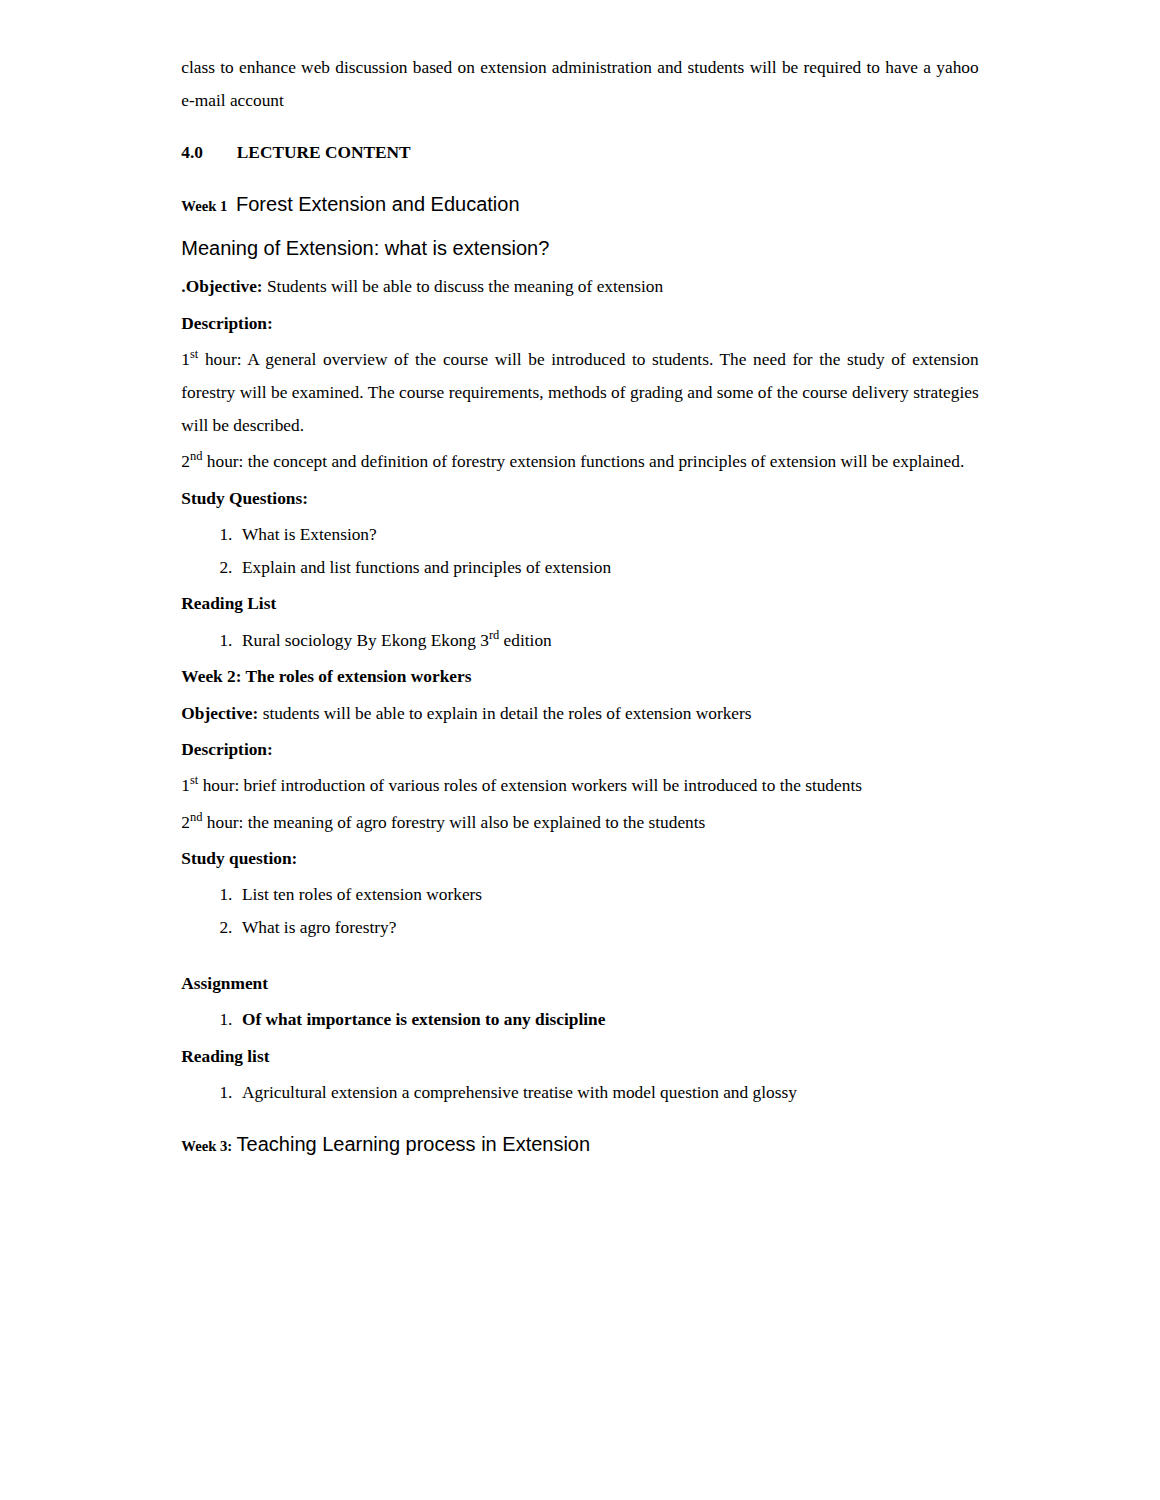class to enhance web discussion based on extension administration and students will be required to have a yahoo e-mail account
4.0 LECTURE CONTENT
Week 1 Forest Extension and Education
Meaning of Extension: what is extension?
.Objective: Students will be able to discuss the meaning of extension
Description:
1st hour: A general overview of the course will be introduced to students. The need for the study of extension forestry will be examined. The course requirements, methods of grading and some of the course delivery strategies will be described.
2nd hour: the concept and definition of forestry extension functions and principles of extension will be explained.
Study Questions:
What is Extension?
Explain and list functions and principles of extension
Reading List
Rural sociology By Ekong Ekong 3rd edition
Week 2: The roles of extension workers
Objective: students will be able to explain in detail the roles of extension workers
Description:
1st hour: brief introduction of various roles of extension workers will be introduced to the students
2nd hour: the meaning of agro forestry will also be explained to the students
Study question:
List ten roles of extension workers
What is agro forestry?
Assignment
Of what importance is extension to any discipline
Reading list
Agricultural extension a comprehensive treatise with model question and glossy
Week 3: Teaching Learning process in Extension